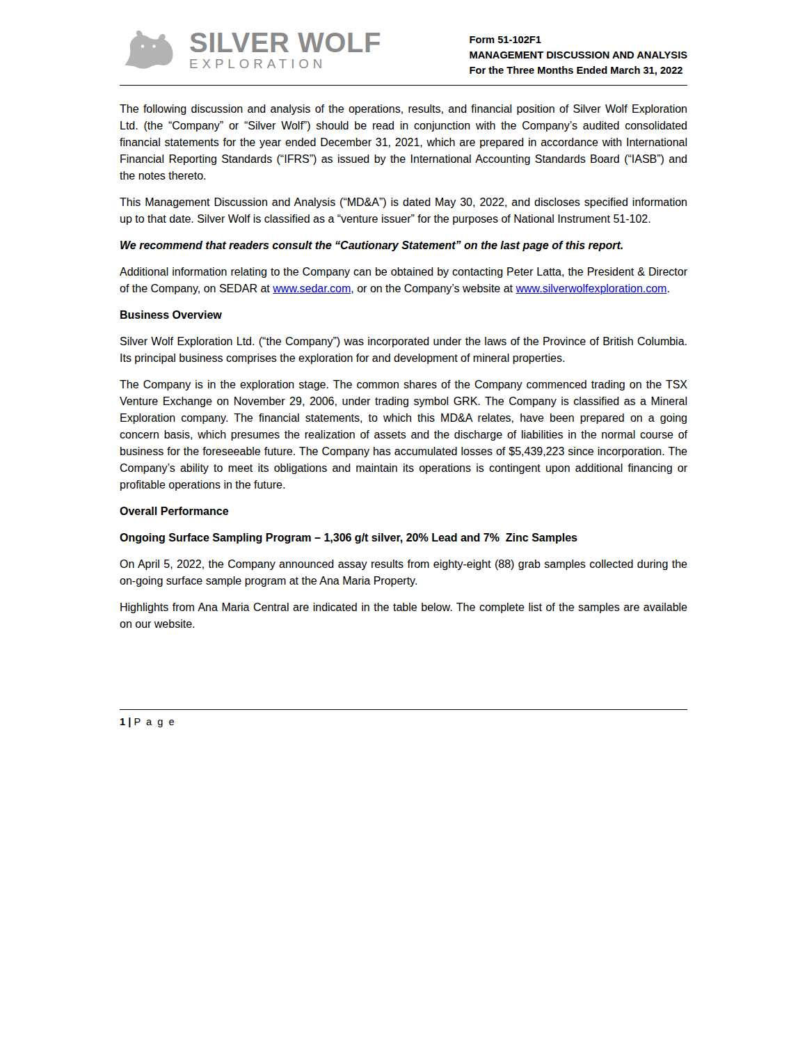SILVER WOLF
EXPLORATION
Form 51-102F1
MANAGEMENT DISCUSSION AND ANALYSIS
For the Three Months Ended March 31, 2022
The following discussion and analysis of the operations, results, and financial position of Silver Wolf Exploration Ltd. (the “Company” or “Silver Wolf”) should be read in conjunction with the Company’s audited consolidated financial statements for the year ended December 31, 2021, which are prepared in accordance with International Financial Reporting Standards (“IFRS”) as issued by the International Accounting Standards Board (“IASB”) and the notes thereto.
This Management Discussion and Analysis (“MD&A”) is dated May 30, 2022, and discloses specified information up to that date. Silver Wolf is classified as a “venture issuer” for the purposes of National Instrument 51-102.
We recommend that readers consult the “Cautionary Statement” on the last page of this report.
Additional information relating to the Company can be obtained by contacting Peter Latta, the President & Director of the Company, on SEDAR at www.sedar.com, or on the Company’s website at www.silverwolfexploration.com.
Business Overview
Silver Wolf Exploration Ltd. (“the Company”) was incorporated under the laws of the Province of British Columbia. Its principal business comprises the exploration for and development of mineral properties.
The Company is in the exploration stage. The common shares of the Company commenced trading on the TSX Venture Exchange on November 29, 2006, under trading symbol GRK. The Company is classified as a Mineral Exploration company. The financial statements, to which this MD&A relates, have been prepared on a going concern basis, which presumes the realization of assets and the discharge of liabilities in the normal course of business for the foreseeable future. The Company has accumulated losses of $5,439,223 since incorporation. The Company’s ability to meet its obligations and maintain its operations is contingent upon additional financing or profitable operations in the future.
Overall Performance
Ongoing Surface Sampling Program – 1,306 g/t silver, 20% Lead and 7% Zinc Samples
On April 5, 2022, the Company announced assay results from eighty-eight (88) grab samples collected during the on-going surface sample program at the Ana Maria Property.
Highlights from Ana Maria Central are indicated in the table below. The complete list of the samples are available on our website.
1 | P a g e